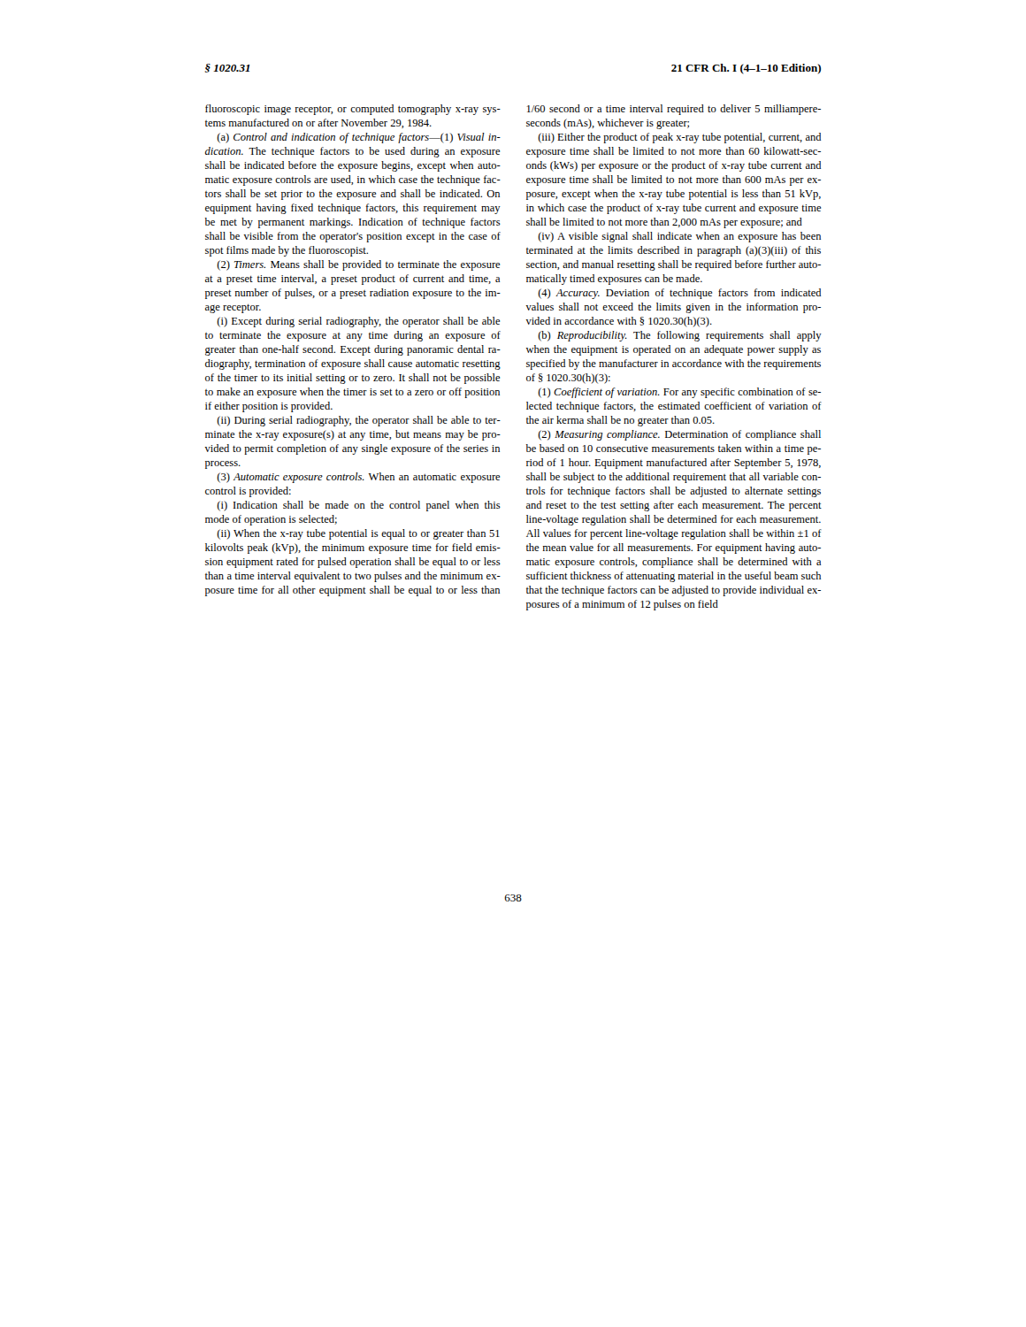§ 1020.31 21 CFR Ch. I (4–1–10 Edition)
fluoroscopic image receptor, or computed tomography x-ray systems manufactured on or after November 29, 1984.
(a) Control and indication of technique factors—(1) Visual indication. The technique factors to be used during an exposure shall be indicated before the exposure begins, except when automatic exposure controls are used, in which case the technique factors shall be set prior to the exposure and shall be indicated. On equipment having fixed technique factors, this requirement may be met by permanent markings. Indication of technique factors shall be visible from the operator's position except in the case of spot films made by the fluoroscopist.
(2) Timers. Means shall be provided to terminate the exposure at a preset time interval, a preset product of current and time, a preset number of pulses, or a preset radiation exposure to the image receptor.
(i) Except during serial radiography, the operator shall be able to terminate the exposure at any time during an exposure of greater than one-half second. Except during panoramic dental radiography, termination of exposure shall cause automatic resetting of the timer to its initial setting or to zero. It shall not be possible to make an exposure when the timer is set to a zero or off position if either position is provided.
(ii) During serial radiography, the operator shall be able to terminate the x-ray exposure(s) at any time, but means may be provided to permit completion of any single exposure of the series in process.
(3) Automatic exposure controls. When an automatic exposure control is provided:
(i) Indication shall be made on the control panel when this mode of operation is selected;
(ii) When the x-ray tube potential is equal to or greater than 51 kilovolts peak (kVp), the minimum exposure time for field emission equipment rated for pulsed operation shall be equal to or less than a time interval equivalent to two pulses and the minimum exposure time for all other equipment shall be equal to or less than 1/60 second or a time interval required to deliver 5 milliampere-seconds (mAs), whichever is greater;
(iii) Either the product of peak x-ray tube potential, current, and exposure time shall be limited to not more than 60 kilowatt-seconds (kWs) per exposure or the product of x-ray tube current and exposure time shall be limited to not more than 600 mAs per exposure, except when the x-ray tube potential is less than 51 kVp, in which case the product of x-ray tube current and exposure time shall be limited to not more than 2,000 mAs per exposure; and
(iv) A visible signal shall indicate when an exposure has been terminated at the limits described in paragraph (a)(3)(iii) of this section, and manual resetting shall be required before further automatically timed exposures can be made.
(4) Accuracy. Deviation of technique factors from indicated values shall not exceed the limits given in the information provided in accordance with § 1020.30(h)(3).
(b) Reproducibility. The following requirements shall apply when the equipment is operated on an adequate power supply as specified by the manufacturer in accordance with the requirements of § 1020.30(h)(3):
(1) Coefficient of variation. For any specific combination of selected technique factors, the estimated coefficient of variation of the air kerma shall be no greater than 0.05.
(2) Measuring compliance. Determination of compliance shall be based on 10 consecutive measurements taken within a time period of 1 hour. Equipment manufactured after September 5, 1978, shall be subject to the additional requirement that all variable controls for technique factors shall be adjusted to alternate settings and reset to the test setting after each measurement. The percent line-voltage regulation shall be determined for each measurement. All values for percent line-voltage regulation shall be within ±1 of the mean value for all measurements. For equipment having automatic exposure controls, compliance shall be determined with a sufficient thickness of attenuating material in the useful beam such that the technique factors can be adjusted to provide individual exposures of a minimum of 12 pulses on field
638